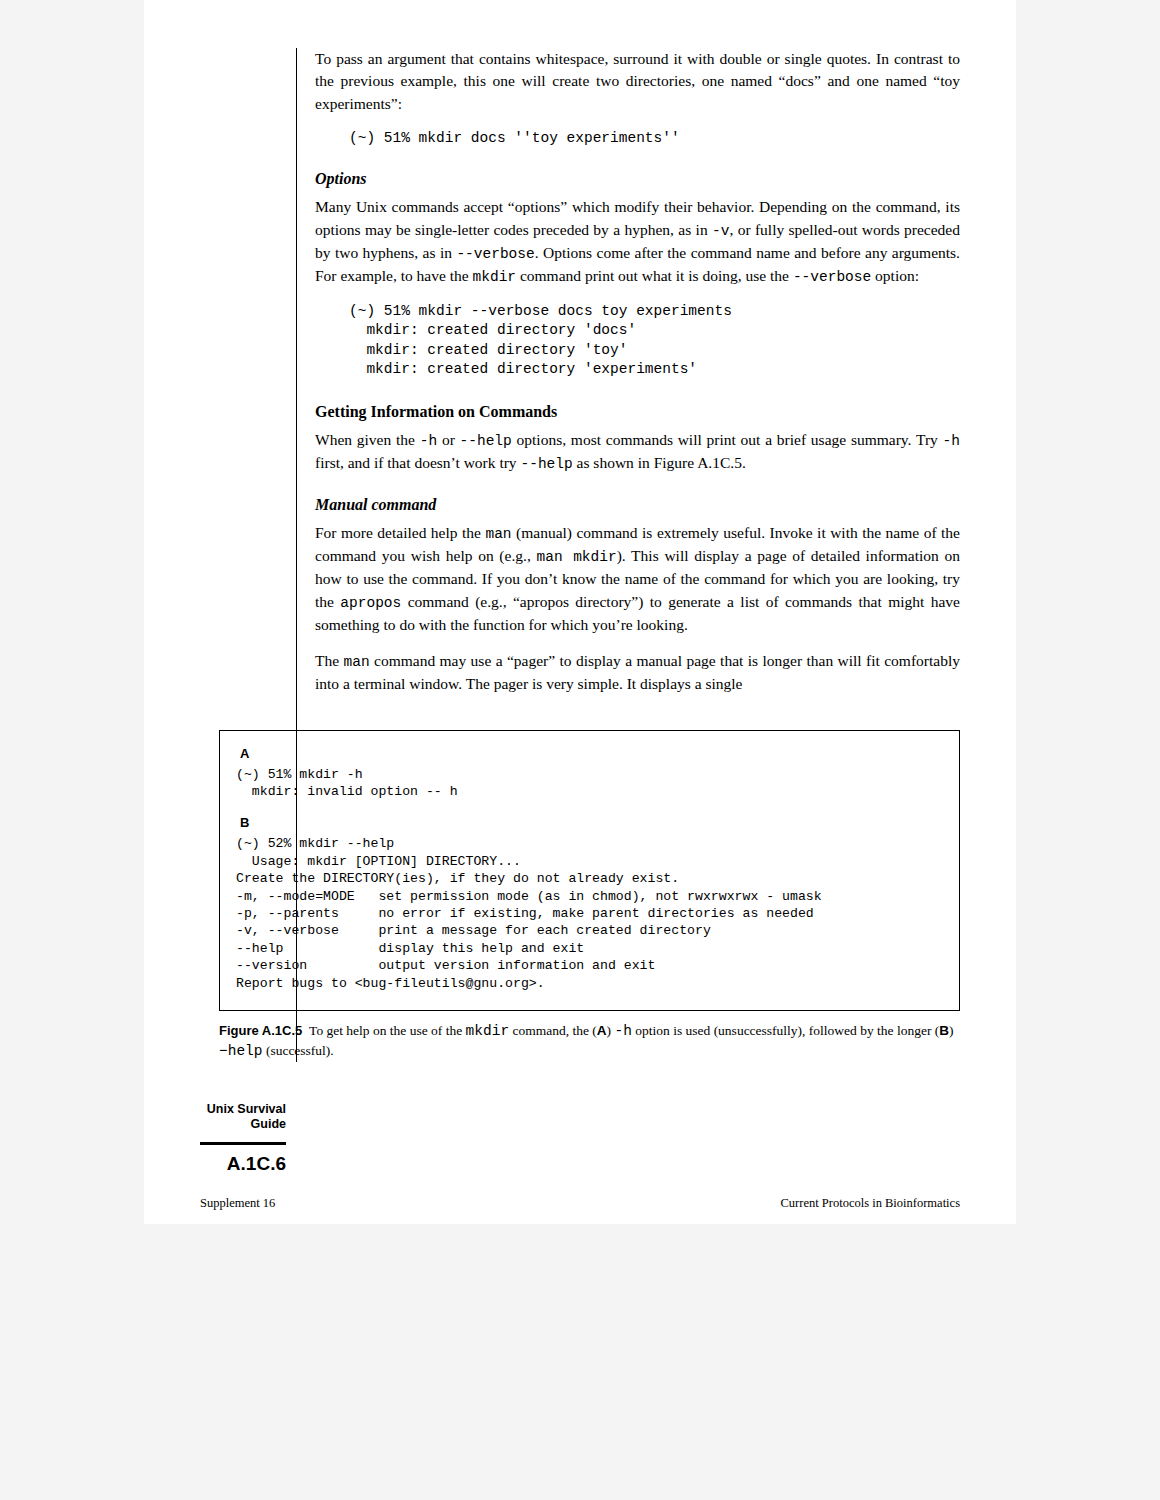To pass an argument that contains whitespace, surround it with double or single quotes. In contrast to the previous example, this one will create two directories, one named “docs” and one named “toy experiments”:
(~) 51% mkdir docs ''toy experiments''
Options
Many Unix commands accept “options” which modify their behavior. Depending on the command, its options may be single-letter codes preceded by a hyphen, as in -v, or fully spelled-out words preceded by two hyphens, as in --verbose. Options come after the command name and before any arguments. For example, to have the mkdir command print out what it is doing, use the --verbose option:
(~) 51% mkdir --verbose docs toy experiments
  mkdir: created directory 'docs'
  mkdir: created directory 'toy'
  mkdir: created directory 'experiments'
Getting Information on Commands
When given the -h or --help options, most commands will print out a brief usage summary. Try -h first, and if that doesn’t work try --help as shown in Figure A.1C.5.
Manual command
For more detailed help the man (manual) command is extremely useful. Invoke it with the name of the command you wish help on (e.g., man mkdir). This will display a page of detailed information on how to use the command. If you don’t know the name of the command for which you are looking, try the apropos command (e.g., “apropos directory”) to generate a list of commands that might have something to do with the function for which you’re looking.
The man command may use a “pager” to display a manual page that is longer than will fit comfortably into a terminal window. The pager is very simple. It displays a single
A
(~) 51% mkdir -h
  mkdir: invalid option -- h
B
(~) 52% mkdir --help
  Usage: mkdir [OPTION] DIRECTORY...
Create the DIRECTORY(ies), if they do not already exist.
-m, --mode=MODE   set permission mode (as in chmod), not rwxrwxrwx - umask
-p, --parents     no error if existing, make parent directories as needed
-v, --verbose     print a message for each created directory
--help            display this help and exit
--version         output version information and exit
Report bugs to <bug-fileutils@gnu.org>.
Figure A.1C.5 To get help on the use of the mkdir command, the (A) -h option is used (unsuccessfully), followed by the longer (B) −help (successful).
Unix Survival
Guide
A.1C.6
Supplement 16 Current Protocols in Bioinformatics